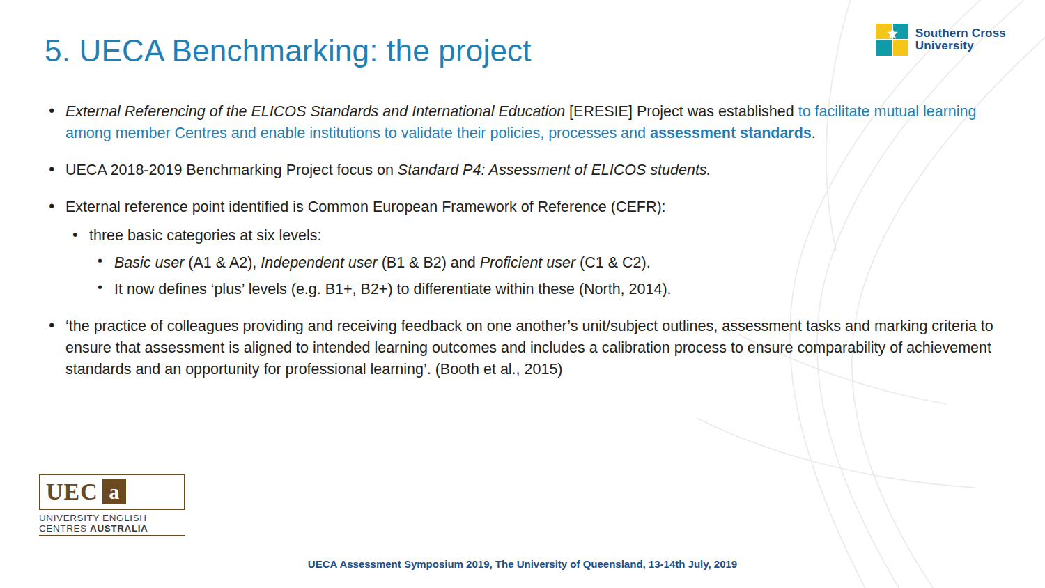Southern Cross
University
5. UECA Benchmarking: the project
External Referencing of the ELICOS Standards and International Education [ERESIE] Project was established to facilitate mutual learning among member Centres and enable institutions to validate their policies, processes and assessment standards.
UECA 2018-2019 Benchmarking Project focus on Standard P4: Assessment of ELICOS students.
External reference point identified is Common European Framework of Reference (CEFR):
three basic categories at six levels:
Basic user (A1 & A2), Independent user (B1 & B2) and Proficient user (C1 & C2).
It now defines ‘plus’ levels (e.g. B1+, B2+) to differentiate within these (North, 2014).
‘the practice of colleagues providing and receiving feedback on one another’s unit/subject outlines, assessment tasks and marking criteria to ensure that assessment is aligned to intended learning outcomes and includes a calibration process to ensure comparability of achievement standards and an opportunity for professional learning’. (Booth et al., 2015)
UEC a
UNIVERSITY ENGLISH CENTRES AUSTRALIA
UECA Assessment Symposium 2019, The University of Queensland, 13-14th July, 2019